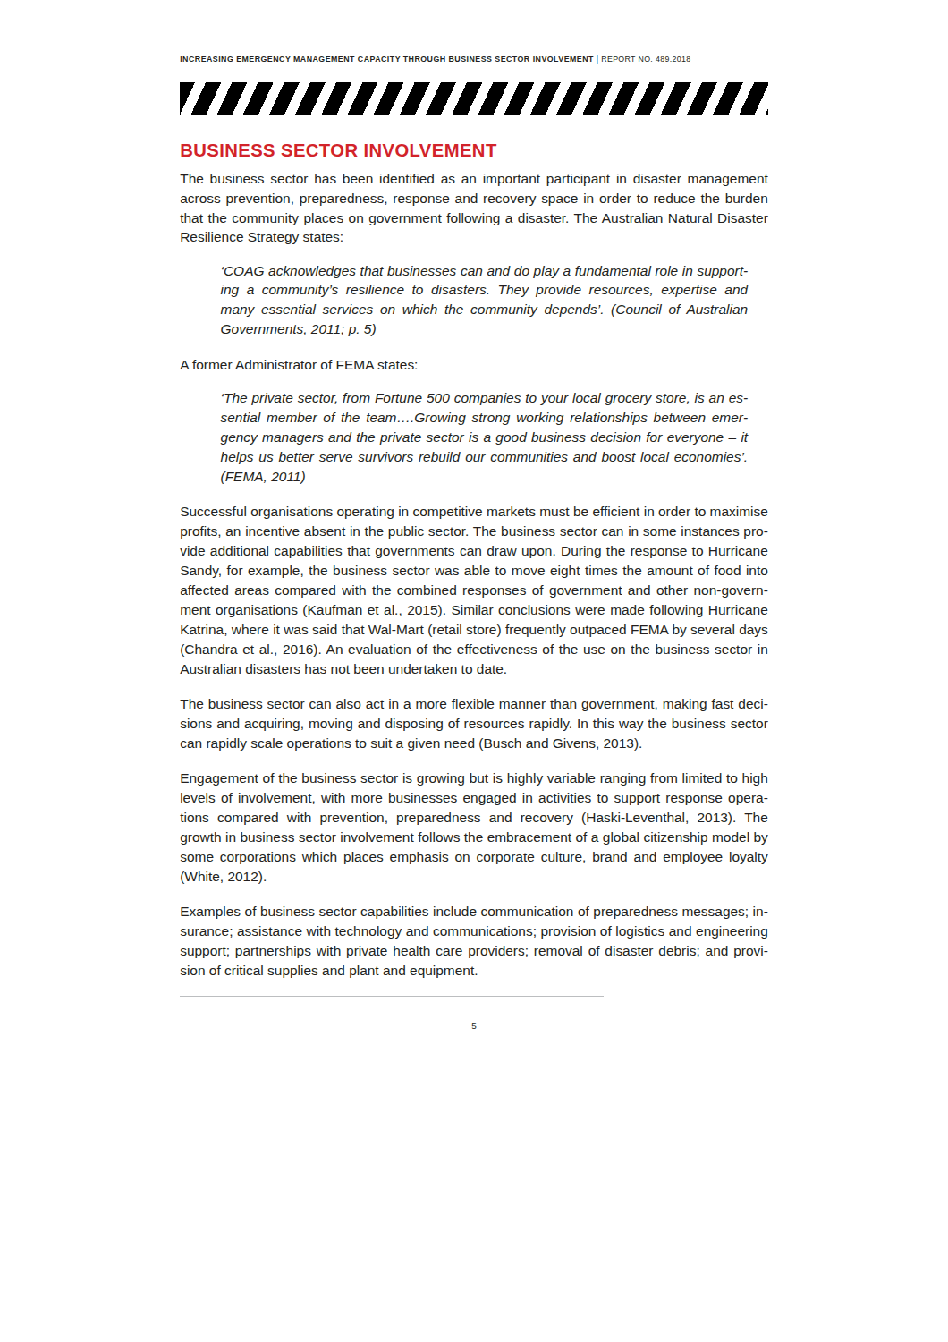INCREASING EMERGENCY MANAGEMENT CAPACITY THROUGH BUSINESS SECTOR INVOLVEMENT | REPORT NO. 489.2018
Business Sector Involvement
The business sector has been identified as an important participant in disaster management across prevention, preparedness, response and recovery space in order to reduce the burden that the community places on government following a disaster. The Australian Natural Disaster Resilience Strategy states:
‘COAG acknowledges that businesses can and do play a fundamental role in supporting a community’s resilience to disasters. They provide resources, expertise and many essential services on which the community depends’. (Council of Australian Governments, 2011; p. 5)
A former Administrator of FEMA states:
‘The private sector, from Fortune 500 companies to your local grocery store, is an essential member of the team….Growing strong working relationships between emergency managers and the private sector is a good business decision for everyone – it helps us better serve survivors rebuild our communities and boost local economies’. (FEMA, 2011)
Successful organisations operating in competitive markets must be efficient in order to maximise profits, an incentive absent in the public sector. The business sector can in some instances provide additional capabilities that governments can draw upon. During the response to Hurricane Sandy, for example, the business sector was able to move eight times the amount of food into affected areas compared with the combined responses of government and other non-government organisations (Kaufman et al., 2015). Similar conclusions were made following Hurricane Katrina, where it was said that Wal-Mart (retail store) frequently outpaced FEMA by several days (Chandra et al., 2016). An evaluation of the effectiveness of the use on the business sector in Australian disasters has not been undertaken to date.
The business sector can also act in a more flexible manner than government, making fast decisions and acquiring, moving and disposing of resources rapidly. In this way the business sector can rapidly scale operations to suit a given need (Busch and Givens, 2013).
Engagement of the business sector is growing but is highly variable ranging from limited to high levels of involvement, with more businesses engaged in activities to support response operations compared with prevention, preparedness and recovery (Haski-Leventhal, 2013). The growth in business sector involvement follows the embracement of a global citizenship model by some corporations which places emphasis on corporate culture, brand and employee loyalty (White, 2012).
Examples of business sector capabilities include communication of preparedness messages; insurance; assistance with technology and communications; provision of logistics and engineering support; partnerships with private health care providers; removal of disaster debris; and provision of critical supplies and plant and equipment.
5